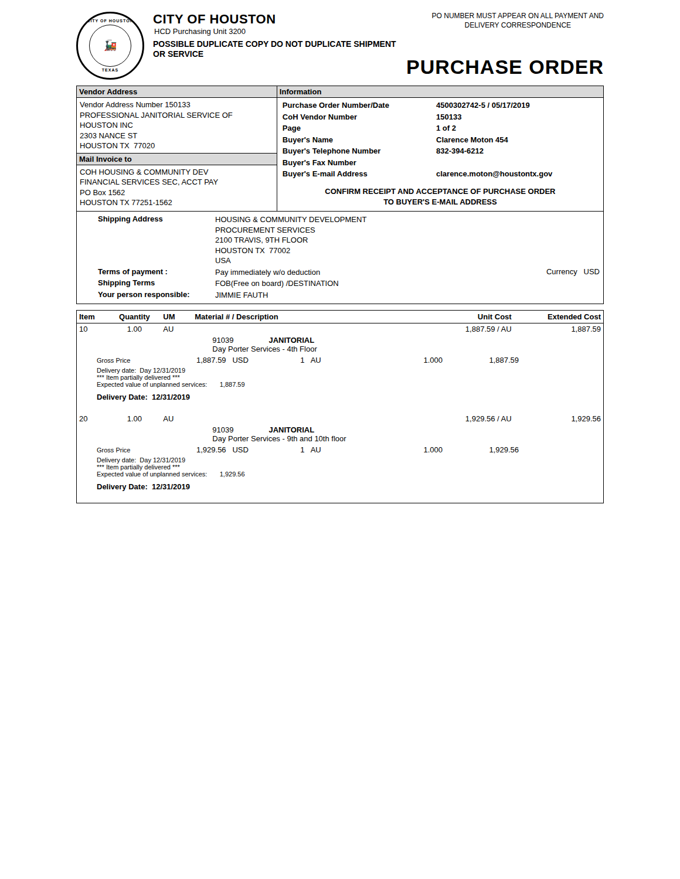CITY OF HOUSTON
🚂
TEXAS
CITY OF HOUSTON
HCD Purchasing Unit 3200
PO NUMBER MUST APPEAR ON ALL PAYMENT AND
DELIVERY CORRESPONDENCE
POSSIBLE DUPLICATE COPY DO NOT DUPLICATE SHIPMENT
OR SERVICE
PURCHASE ORDER
Vendor Address
Vendor Address Number 150133
PROFESSIONAL JANITORIAL SERVICE OF
HOUSTON INC
2303 NANCE ST
HOUSTON TX 77020
Mail Invoice to
COH HOUSING & COMMUNITY DEV
FINANCIAL SERVICES SEC, ACCT PAY
PO Box 1562
HOUSTON TX 77251-1562
Information
| Purchase Order Number/Date | 4500302742-5 / 05/17/2019 |
| CoH Vendor Number | 150133 |
| Page | 1 of 2 |
| Buyer's Name | Clarence Moton 454 |
| Buyer's Telephone Number | 832-394-6212 |
| Buyer's Fax Number | |
| Buyer's E-mail Address | clarence.moton@houstontx.gov |
CONFIRM RECEIPT AND ACCEPTANCE OF PURCHASE ORDER
TO BUYER'S E-MAIL ADDRESS
Shipping Address
HOUSING & COMMUNITY DEVELOPMENT
PROCUREMENT SERVICES
2100 TRAVIS, 9TH FLOOR
HOUSTON TX 77002
USA
Terms of payment :
Pay immediately w/o deduction
Currency USD
Shipping Terms
FOB(Free on board) /DESTINATION
Your person responsible:
JIMMIE FAUTH
| Item | Quantity | UM | Material # / Description | Unit Cost | Extended Cost |
| --- | --- | --- | --- | --- | --- |
| 10 | 1.00 | AU | | 1,887.59 / AU | 1,887.59 |
| | 91039 JANITORIAL Day Porter Services - 4th Floor |
| Gross Price 1,887.59 USD 1 AU 1.000 1,887.59 |
| Delivery date: Day 12/31/2019 *** Item partially delivered *** Expected value of unplanned services: 1,887.59 Delivery Date: 12/31/2019 |
| 20 | 1.00 | AU | | 1,929.56 / AU | 1,929.56 |
| | 91039 JANITORIAL Day Porter Services - 9th and 10th floor |
| Gross Price 1,929.56 USD 1 AU 1.000 1,929.56 |
| Delivery date: Day 12/31/2019 *** Item partially delivered *** Expected value of unplanned services: 1,929.56 Delivery Date: 12/31/2019 |